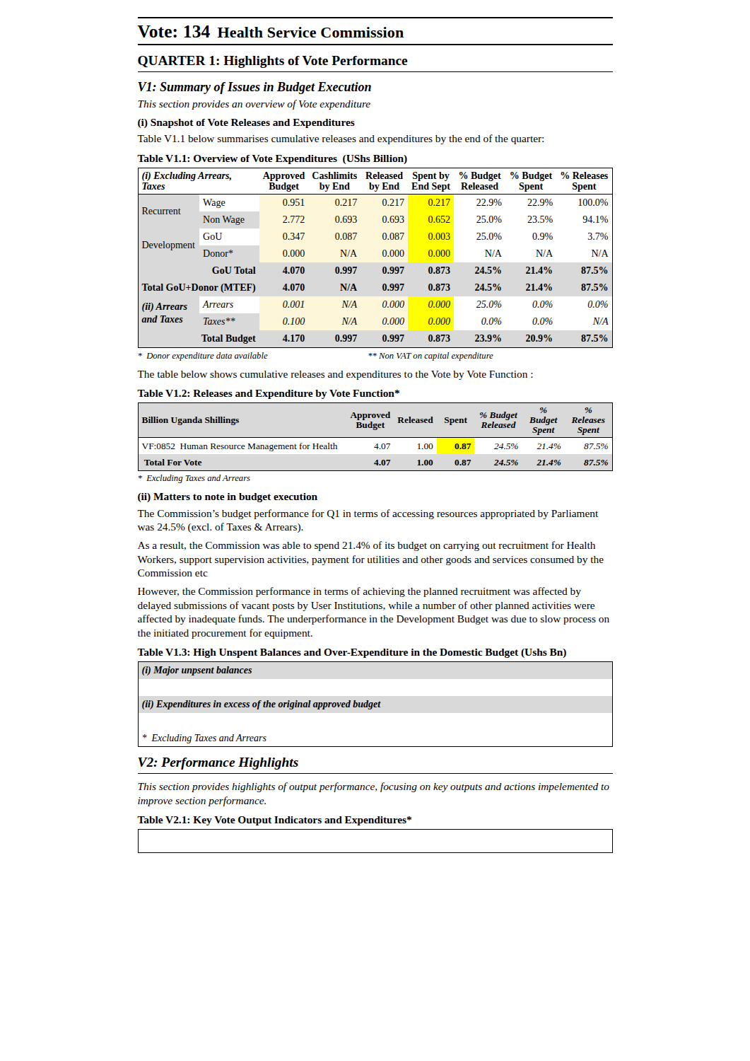Vote: 134 Health Service Commission
QUARTER 1: Highlights of Vote Performance
V1: Summary of Issues in Budget Execution
This section provides an overview of Vote expenditure
(i) Snapshot of Vote Releases and Expenditures
Table V1.1 below summarises cumulative releases and expenditures by the end of the quarter:
Table V1.1: Overview of Vote Expenditures (UShs Billion)
| (i) Excluding Arrears, Taxes | Approved Budget | Cashlimits by End | Released by End | Spent by End Sept | % Budget Released | % Budget Spent | % Releases Spent |
| Recurrent | Wage | 0.951 | 0.217 | 0.217 | 0.217 | 22.9% | 22.9% | 100.0% |
| Non Wage | 2.772 | 0.693 | 0.693 | 0.652 | 25.0% | 23.5% | 94.1% |
| Development | GoU | 0.347 | 0.087 | 0.087 | 0.003 | 25.0% | 0.9% | 3.7% |
| Donor* | 0.000 | N/A | 0.000 | 0.000 | N/A | N/A | N/A |
| GoU Total | 4.070 | 0.997 | 0.997 | 0.873 | 24.5% | 21.4% | 87.5% |
| Total GoU+Donor (MTEF) | 4.070 | N/A | 0.997 | 0.873 | 24.5% | 21.4% | 87.5% |
| (ii) Arrears and Taxes | Arrears | 0.001 | N/A | 0.000 | 0.000 | 25.0% | 0.0% | 0.0% |
| Taxes** | 0.100 | N/A | 0.000 | 0.000 | 0.0% | 0.0% | N/A |
| Total Budget | 4.170 | 0.997 | 0.997 | 0.873 | 23.9% | 20.9% | 87.5% |
* Donor expenditure data available ** Non VAT on capital expenditure
The table below shows cumulative releases and expenditures to the Vote by Vote Function :
Table V1.2: Releases and Expenditure by Vote Function*
| Billion Uganda Shillings | Approved Budget | Released | Spent | % Budget Released | % Budget Spent | % Releases Spent |
| VF:0852 Human Resource Management for Health | 4.07 | 1.00 | 0.87 | 24.5% | 21.4% | 87.5% |
| Total For Vote | 4.07 | 1.00 | 0.87 | 24.5% | 21.4% | 87.5% |
* Excluding Taxes and Arrears
(ii) Matters to note in budget execution
The Commission’s budget performance for Q1 in terms of accessing resources appropriated by Parliament was 24.5% (excl. of Taxes & Arrears).
As a result, the Commission was able to spend 21.4% of its budget on carrying out recruitment for Health Workers, support supervision activities, payment for utilities and other goods and services consumed by the Commission etc
However, the Commission performance in terms of achieving the planned recruitment was affected by delayed submissions of vacant posts by User Institutions, while a number of other planned activities were affected by inadequate funds. The underperformance in the Development Budget was due to slow process on the initiated procurement for equipment.
Table V1.3: High Unspent Balances and Over-Expenditure in the Domestic Budget (Ushs Bn)
| (i) Major unpsent balances |
| (ii) Expenditures in excess of the original approved budget |
| * Excluding Taxes and Arrears |
V2: Performance Highlights
This section provides highlights of output performance, focusing on key outputs and actions impelemented to improve section performance.
Table V2.1: Key Vote Output Indicators and Expenditures*